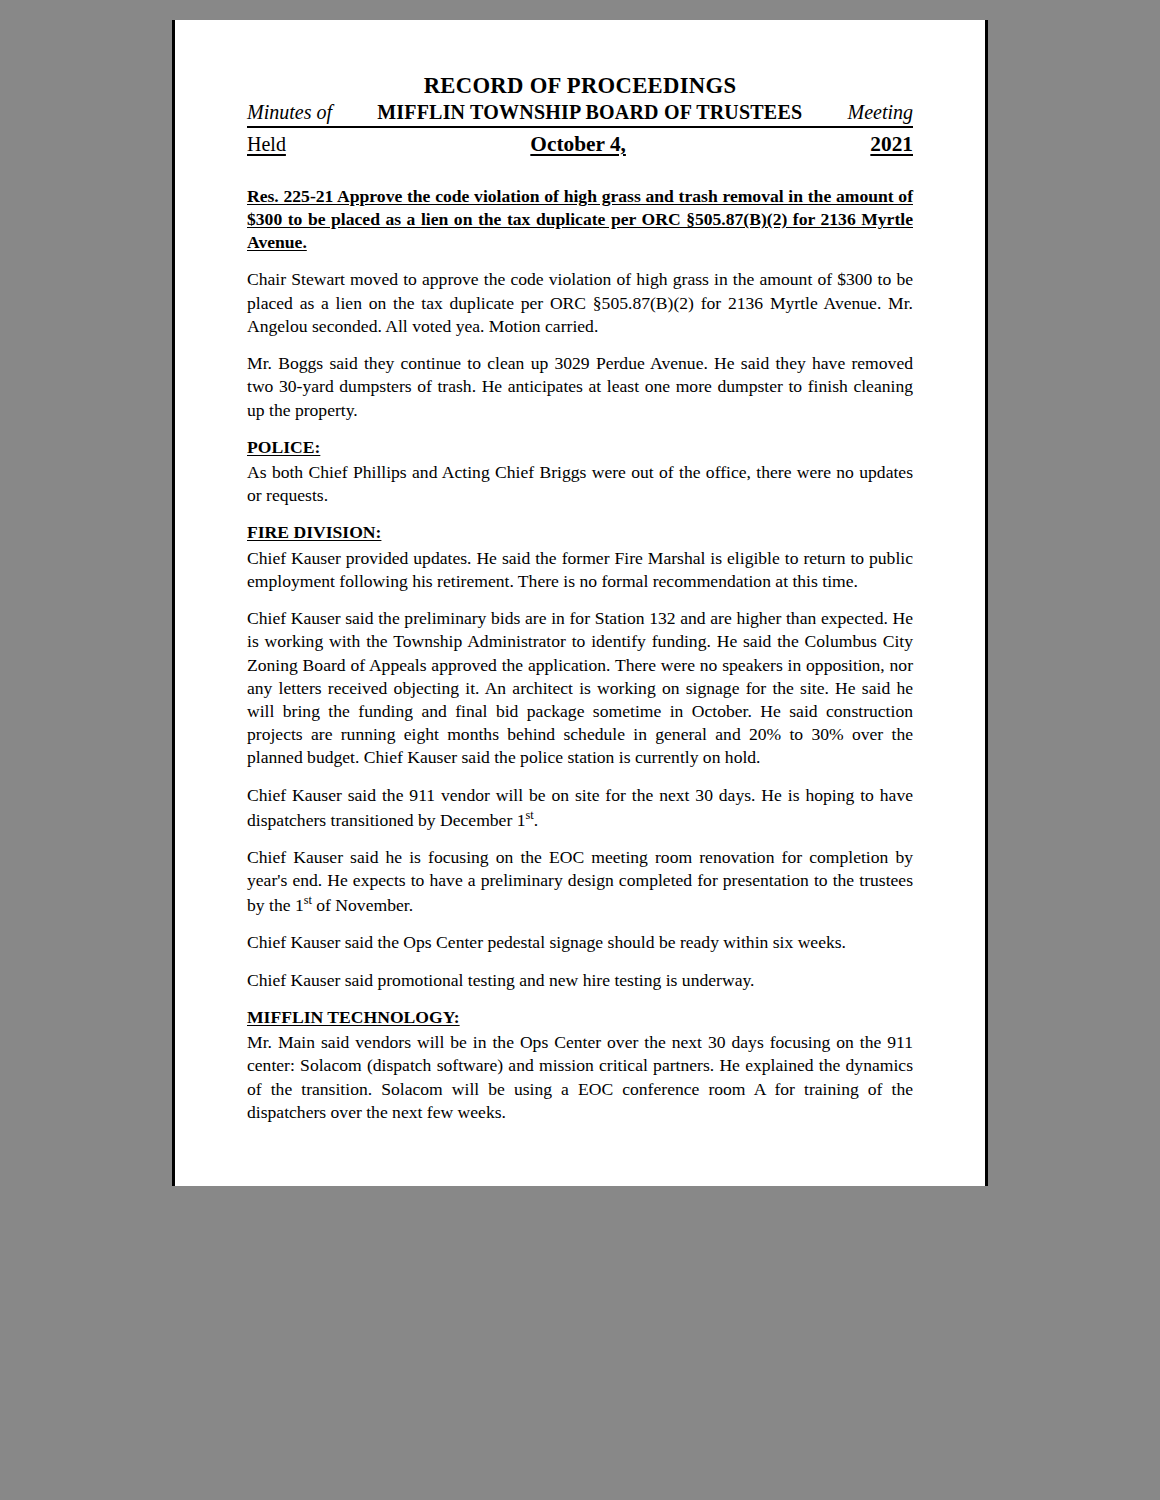RECORD OF PROCEEDINGS
Minutes of MIFFLIN TOWNSHIP BOARD OF TRUSTEES Meeting
Held October 4, 2021
Res. 225-21 Approve the code violation of high grass and trash removal in the amount of $300 to be placed as a lien on the tax duplicate per ORC §505.87(B)(2) for 2136 Myrtle Avenue.
Chair Stewart moved to approve the code violation of high grass in the amount of $300 to be placed as a lien on the tax duplicate per ORC §505.87(B)(2) for 2136 Myrtle Avenue. Mr. Angelou seconded. All voted yea. Motion carried.
Mr. Boggs said they continue to clean up 3029 Perdue Avenue. He said they have removed two 30-yard dumpsters of trash. He anticipates at least one more dumpster to finish cleaning up the property.
POLICE:
As both Chief Phillips and Acting Chief Briggs were out of the office, there were no updates or requests.
FIRE DIVISION:
Chief Kauser provided updates. He said the former Fire Marshal is eligible to return to public employment following his retirement. There is no formal recommendation at this time.
Chief Kauser said the preliminary bids are in for Station 132 and are higher than expected. He is working with the Township Administrator to identify funding. He said the Columbus City Zoning Board of Appeals approved the application. There were no speakers in opposition, nor any letters received objecting it. An architect is working on signage for the site. He said he will bring the funding and final bid package sometime in October. He said construction projects are running eight months behind schedule in general and 20% to 30% over the planned budget. Chief Kauser said the police station is currently on hold.
Chief Kauser said the 911 vendor will be on site for the next 30 days. He is hoping to have dispatchers transitioned by December 1st.
Chief Kauser said he is focusing on the EOC meeting room renovation for completion by year's end. He expects to have a preliminary design completed for presentation to the trustees by the 1st of November.
Chief Kauser said the Ops Center pedestal signage should be ready within six weeks.
Chief Kauser said promotional testing and new hire testing is underway.
MIFFLIN TECHNOLOGY:
Mr. Main said vendors will be in the Ops Center over the next 30 days focusing on the 911 center: Solacom (dispatch software) and mission critical partners. He explained the dynamics of the transition. Solacom will be using a EOC conference room A for training of the dispatchers over the next few weeks.